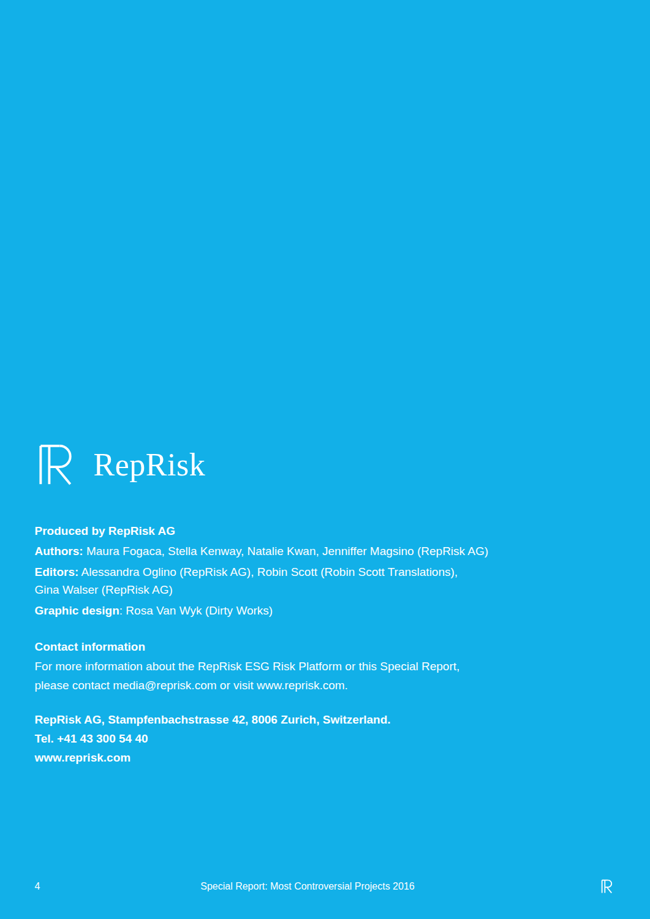RepRisk
Produced by RepRisk AG
Authors: Maura Fogaca, Stella Kenway, Natalie Kwan, Jenniffer Magsino (RepRisk AG)
Editors: Alessandra Oglino (RepRisk AG), Robin Scott (Robin Scott Translations),
Gina Walser (RepRisk AG)
Graphic design: Rosa Van Wyk (Dirty Works)
Contact information
For more information about the RepRisk ESG Risk Platform or this Special Report,
please contact media@reprisk.com or visit www.reprisk.com.
RepRisk AG, Stampfenbachstrasse 42, 8006 Zurich, Switzerland.
Tel. +41 43 300 54 40
www.reprisk.com
4
Special Report: Most Controversial Projects 2016